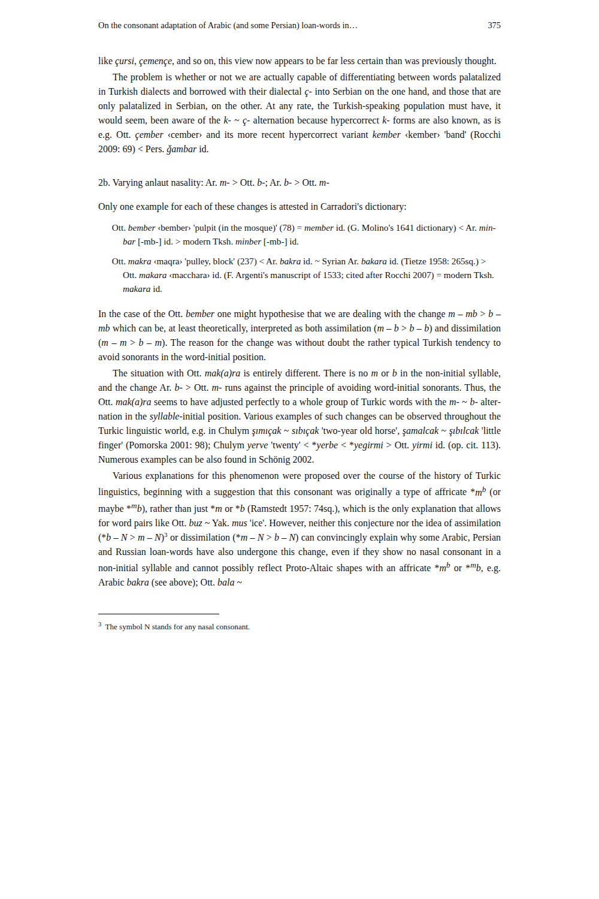On the consonant adaptation of Arabic (and some Persian) loan-words in… 375
like çursi, çemençe, and so on, this view now appears to be far less certain than was previously thought.
The problem is whether or not we are actually capable of differentiating between words palatalized in Turkish dialects and borrowed with their dialectal ç- into Serbian on the one hand, and those that are only palatalized in Serbian, on the other. At any rate, the Turkish-speaking population must have, it would seem, been aware of the k- ~ ç- alternation because hypercorrect k- forms are also known, as is e.g. Ott. çember cember and its more recent hypercorrect variant kember kember 'band' (Rocchi 2009: 69) < Pers. ǧambar id.
2b. Varying anlaut nasality: Ar. m- > Ott. b-; Ar. b- > Ott. m-
Only one example for each of these changes is attested in Carradori's dictionary:
Ott. bember bember 'pulpit (in the mosque)' (78) = member id. (G. Molino's 1641 dictionary) < Ar. minbar [-mb-] id. > modern Tksh. minber [-mb-] id.
Ott. makra maqra 'pulley, block' (237) < Ar. bakra id. ~ Syrian Ar. bakara id. (Tietze 1958: 265sq.) > Ott. makara macchara id. (F. Argenti's manuscript of 1533; cited after Rocchi 2007) = modern Tksh. makara id.
In the case of the Ott. bember one might hypothesise that we are dealing with the change m – mb > b – mb which can be, at least theoretically, interpreted as both assimilation (m – b > b – b) and dissimilation (m – m > b – m). The reason for the change was without doubt the rather typical Turkish tendency to avoid sonorants in the word-initial position.
The situation with Ott. mak(a)ra is entirely different. There is no m or b in the non-initial syllable, and the change Ar. b- > Ott. m- runs against the principle of avoiding word-initial sonorants. Thus, the Ott. mak(a)ra seems to have adjusted perfectly to a whole group of Turkic words with the m- ~ b- alternation in the syllable-initial position. Various examples of such changes can be observed throughout the Turkic linguistic world, e.g. in Chulym şımıçak ~ sıbıçak 'two-year old horse', şamalcak ~ şıbılcak 'little finger' (Pomorska 2001: 98); Chulym yerve 'twenty' < *yerbe < *yegirmi > Ott. yirmi id. (op. cit. 113). Numerous examples can be also found in Schönig 2002.
Various explanations for this phenomenon were proposed over the course of the history of Turkic linguistics, beginning with a suggestion that this consonant was originally a type of affricate *mb (or maybe *mb), rather than just *m or *b (Ramstedt 1957: 74sq.), which is the only explanation that allows for word pairs like Ott. buz ~ Yak. mus 'ice'. However, neither this conjecture nor the idea of assimilation (*b – N > m – N)3 or dissimilation (*m – N > b – N) can convincingly explain why some Arabic, Persian and Russian loan-words have also undergone this change, even if they show no nasal consonant in a non-initial syllable and cannot possibly reflect Proto-Altaic shapes with an affricate *mb or *mb, e.g. Arabic bakra (see above); Ott. bala ~
3 The symbol N stands for any nasal consonant.